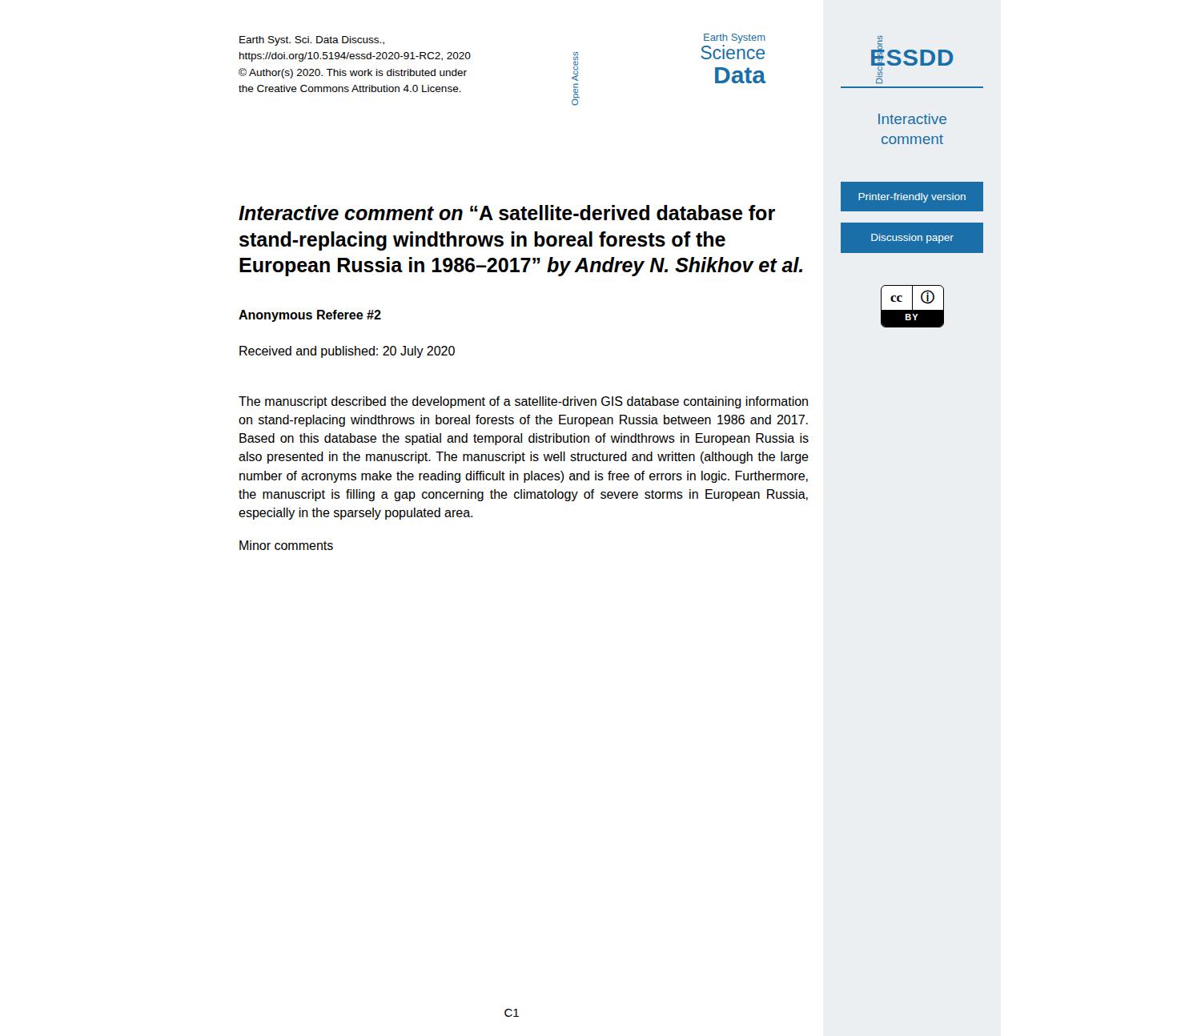ESSDD
Interactive
comment
Printer-friendly version Discussion paper
cc
ⓘ
BY
Earth Syst. Sci. Data Discuss.,
https://doi.org/10.5194/essd-2020-91-RC2, 2020
© Author(s) 2020. This work is distributed under
the Creative Commons Attribution 4.0 License.
Open Access
Discussions
Earth System
Science
Data
Interactive comment on “A satellite-derived database for stand-replacing windthrows in boreal forests of the European Russia in 1986–2017” by Andrey N. Shikhov et al.
Anonymous Referee #2
Received and published: 20 July 2020
The manuscript described the development of a satellite-driven GIS database containing information on stand-replacing windthrows in boreal forests of the European Russia between 1986 and 2017. Based on this database the spatial and temporal distribution of windthrows in European Russia is also presented in the manuscript. The manuscript is well structured and written (although the large number of acronyms make the reading difficult in places) and is free of errors in logic. Furthermore, the manuscript is filling a gap concerning the climatology of severe storms in European Russia, especially in the sparsely populated area.
Minor comments
C1